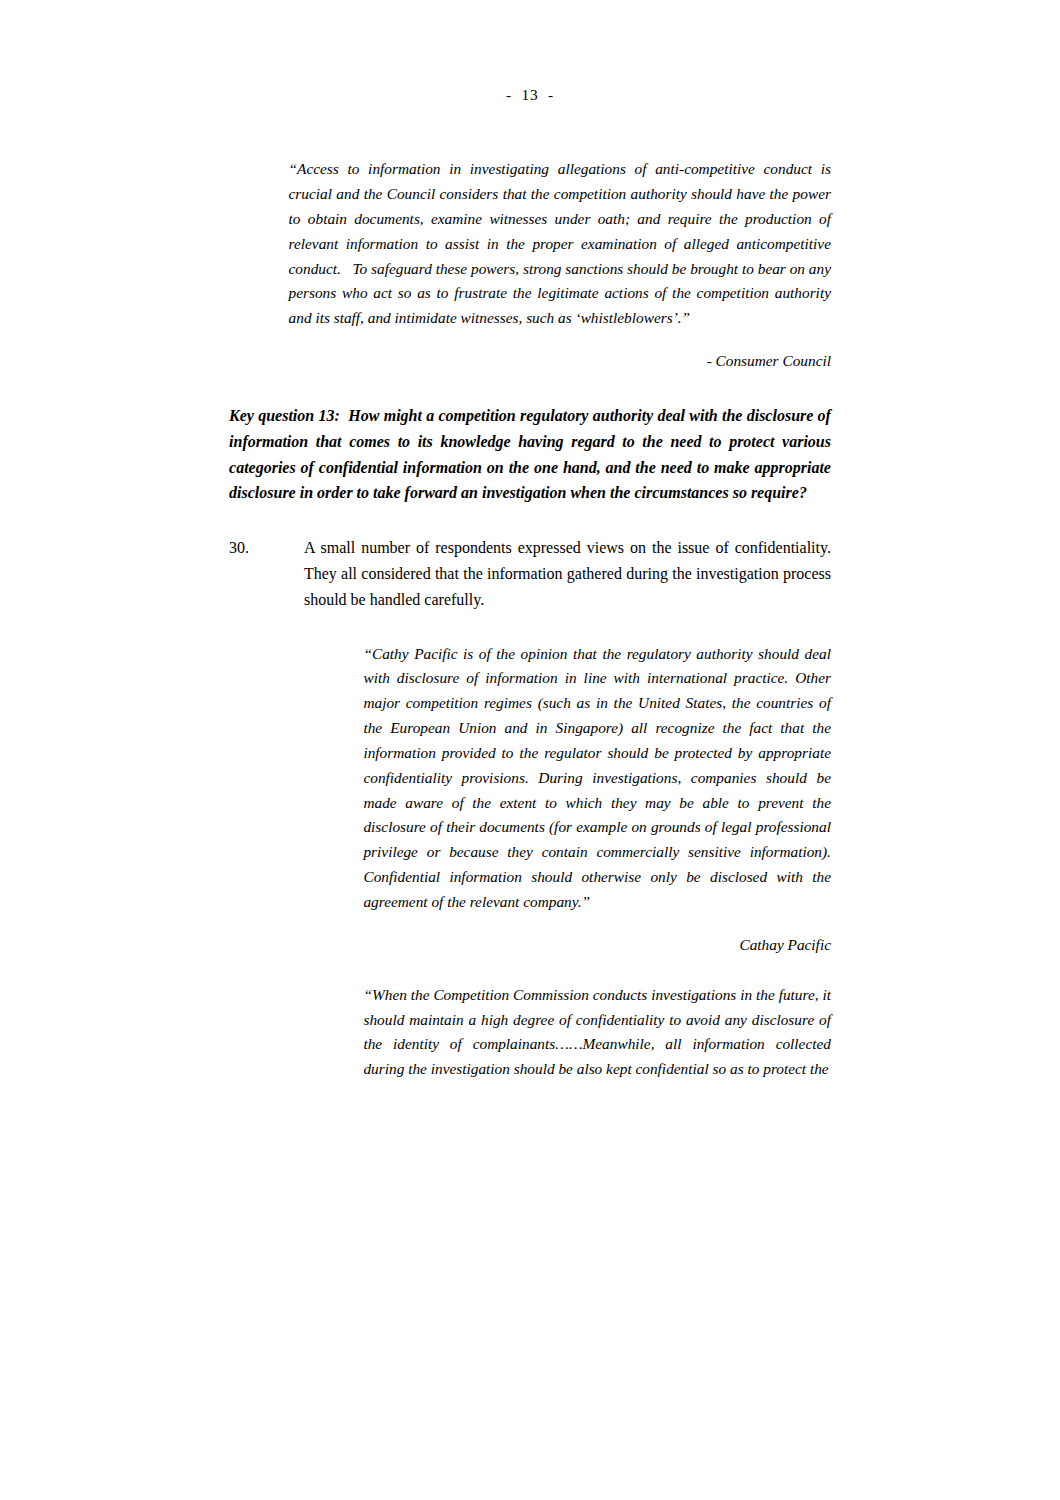- 13 -
“Access to information in investigating allegations of anti-competitive conduct is crucial and the Council considers that the competition authority should have the power to obtain documents, examine witnesses under oath; and require the production of relevant information to assist in the proper examination of alleged anticompetitive conduct. To safeguard these powers, strong sanctions should be brought to bear on any persons who act so as to frustrate the legitimate actions of the competition authority and its staff, and intimidate witnesses, such as ‘whistleblowers’.”
- Consumer Council
Key question 13: How might a competition regulatory authority deal with the disclosure of information that comes to its knowledge having regard to the need to protect various categories of confidential information on the one hand, and the need to make appropriate disclosure in order to take forward an investigation when the circumstances so require?
30. A small number of respondents expressed views on the issue of confidentiality. They all considered that the information gathered during the investigation process should be handled carefully.
“Cathy Pacific is of the opinion that the regulatory authority should deal with disclosure of information in line with international practice. Other major competition regimes (such as in the United States, the countries of the European Union and in Singapore) all recognize the fact that the information provided to the regulator should be protected by appropriate confidentiality provisions. During investigations, companies should be made aware of the extent to which they may be able to prevent the disclosure of their documents (for example on grounds of legal professional privilege or because they contain commercially sensitive information). Confidential information should otherwise only be disclosed with the agreement of the relevant company.”
Cathay Pacific
“When the Competition Commission conducts investigations in the future, it should maintain a high degree of confidentiality to avoid any disclosure of the identity of complainants……Meanwhile, all information collected during the investigation should be also kept confidential so as to protect the